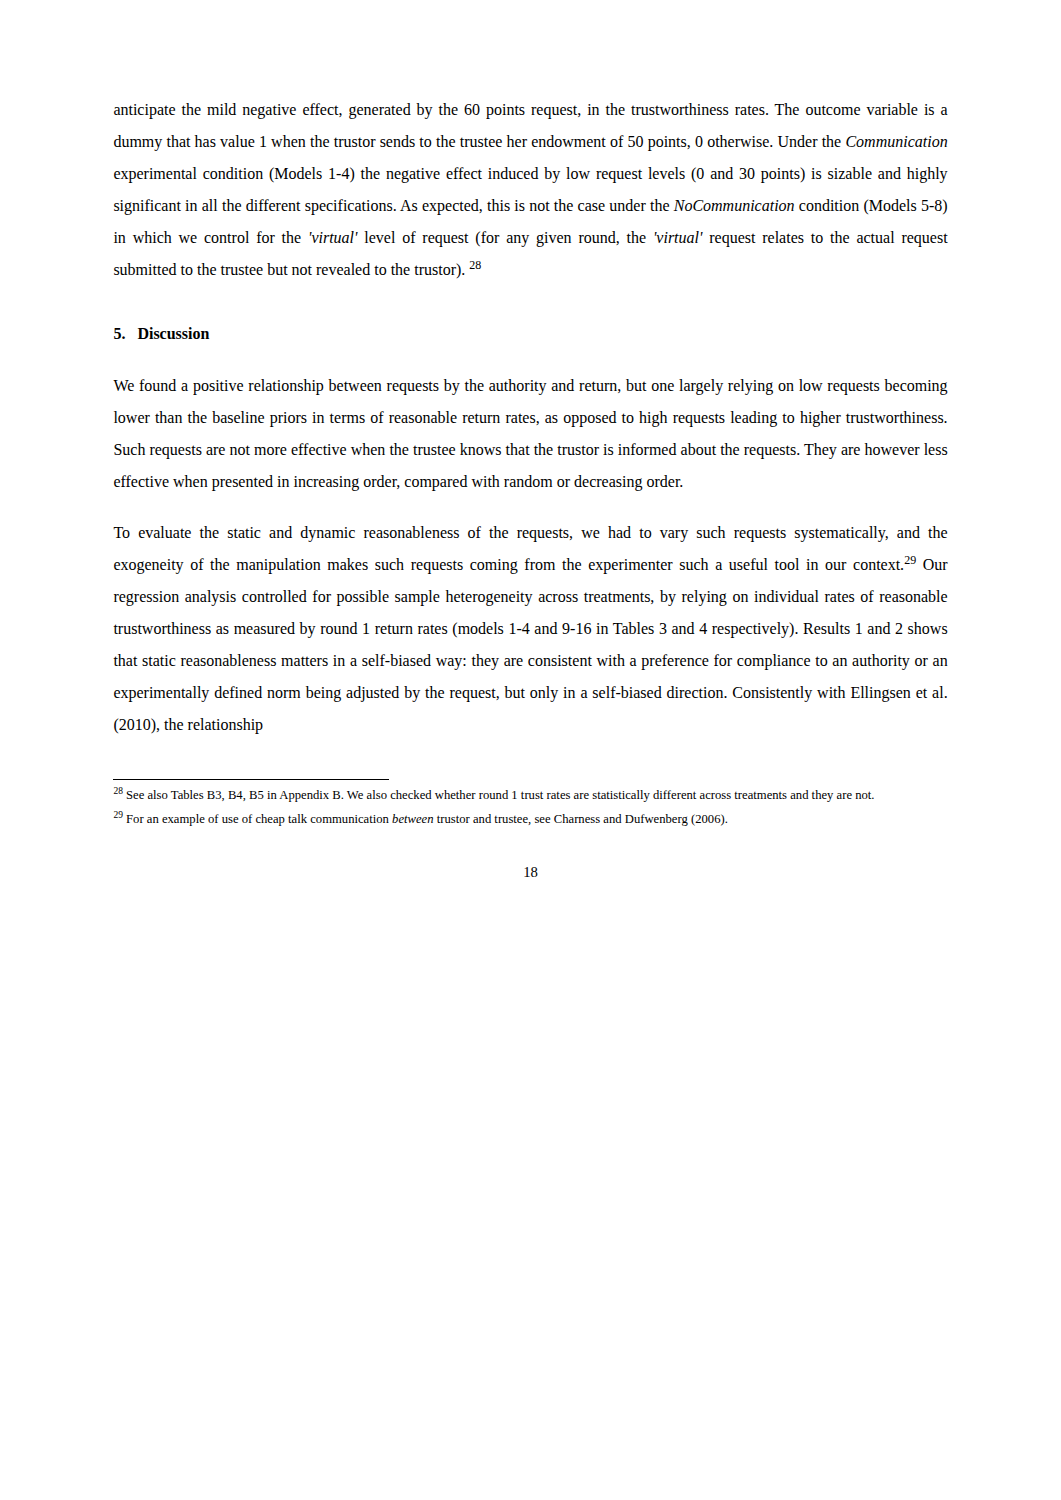anticipate the mild negative effect, generated by the 60 points request, in the trustworthiness rates. The outcome variable is a dummy that has value 1 when the trustor sends to the trustee her endowment of 50 points, 0 otherwise. Under the Communication experimental condition (Models 1-4) the negative effect induced by low request levels (0 and 30 points) is sizable and highly significant in all the different specifications. As expected, this is not the case under the NoCommunication condition (Models 5-8) in which we control for the 'virtual' level of request (for any given round, the 'virtual' request relates to the actual request submitted to the trustee but not revealed to the trustor). 28
5. Discussion
We found a positive relationship between requests by the authority and return, but one largely relying on low requests becoming lower than the baseline priors in terms of reasonable return rates, as opposed to high requests leading to higher trustworthiness. Such requests are not more effective when the trustee knows that the trustor is informed about the requests. They are however less effective when presented in increasing order, compared with random or decreasing order.
To evaluate the static and dynamic reasonableness of the requests, we had to vary such requests systematically, and the exogeneity of the manipulation makes such requests coming from the experimenter such a useful tool in our context.29 Our regression analysis controlled for possible sample heterogeneity across treatments, by relying on individual rates of reasonable trustworthiness as measured by round 1 return rates (models 1-4 and 9-16 in Tables 3 and 4 respectively). Results 1 and 2 shows that static reasonableness matters in a self-biased way: they are consistent with a preference for compliance to an authority or an experimentally defined norm being adjusted by the request, but only in a self-biased direction. Consistently with Ellingsen et al. (2010), the relationship
28 See also Tables B3, B4, B5 in Appendix B. We also checked whether round 1 trust rates are statistically different across treatments and they are not.
29 For an example of use of cheap talk communication between trustor and trustee, see Charness and Dufwenberg (2006).
18